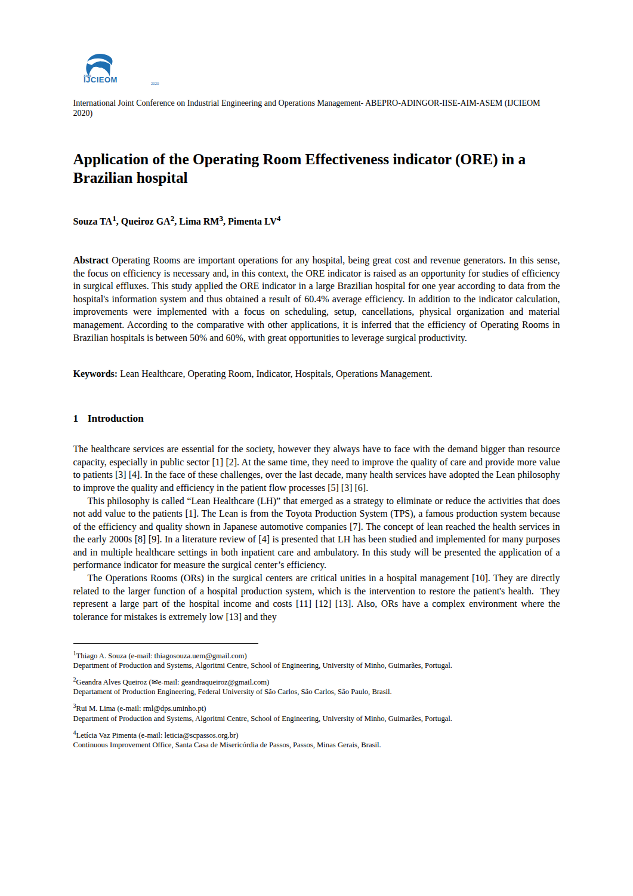XXVI IJCIEOM 2020
International Joint Conference on Industrial Engineering and Operations Management- ABEPRO-ADINGOR-IISE-AIM-ASEM (IJCIEOM 2020)
Application of the Operating Room Effectiveness indicator (ORE) in a Brazilian hospital
Souza TA1, Queiroz GA2, Lima RM3, Pimenta LV4
Abstract Operating Rooms are important operations for any hospital, being great cost and revenue generators. In this sense, the focus on efficiency is necessary and, in this context, the ORE indicator is raised as an opportunity for studies of efficiency in surgical effluxes. This study applied the ORE indicator in a large Brazilian hospital for one year according to data from the hospital's information system and thus obtained a result of 60.4% average efficiency. In addition to the indicator calculation, improvements were implemented with a focus on scheduling, setup, cancellations, physical organization and material management. According to the comparative with other applications, it is inferred that the efficiency of Operating Rooms in Brazilian hospitals is between 50% and 60%, with great opportunities to leverage surgical productivity.
Keywords: Lean Healthcare, Operating Room, Indicator, Hospitals, Operations Management.
1 Introduction
The healthcare services are essential for the society, however they always have to face with the demand bigger than resource capacity, especially in public sector [1] [2]. At the same time, they need to improve the quality of care and provide more value to patients [3] [4]. In the face of these challenges, over the last decade, many health services have adopted the Lean philosophy to improve the quality and efficiency in the patient flow processes [5] [3] [6].
This philosophy is called “Lean Healthcare (LH)” that emerged as a strategy to eliminate or reduce the activities that does not add value to the patients [1]. The Lean is from the Toyota Production System (TPS), a famous production system because of the efficiency and quality shown in Japanese automotive companies [7]. The concept of lean reached the health services in the early 2000s [8] [9]. In a literature review of [4] is presented that LH has been studied and implemented for many purposes and in multiple healthcare settings in both inpatient care and ambulatory. In this study will be presented the application of a performance indicator for measure the surgical center’s efficiency.
The Operations Rooms (ORs) in the surgical centers are critical unities in a hospital management [10]. They are directly related to the larger function of a hospital production system, which is the intervention to restore the patient's health. They represent a large part of the hospital income and costs [11] [12] [13]. Also, ORs have a complex environment where the tolerance for mistakes is extremely low [13] and they
1Thiago A. Souza (e-mail: thiagosouza.uem@gmail.com)
Department of Production and Systems, Algoritmi Centre, School of Engineering, University of Minho, Guimarães, Portugal.
2Geandra Alves Queiroz (✉e-mail: geandraqueiroz@gmail.com)
Departament of Production Engineering, Federal University of São Carlos, São Carlos, São Paulo, Brasil.
3Rui M. Lima (e-mail: rml@dps.uminho.pt)
Department of Production and Systems, Algoritmi Centre, School of Engineering, University of Minho, Guimarães, Portugal.
4Letícia Vaz Pimenta (e-mail: leticia@scpassos.org.br)
Continuous Improvement Office, Santa Casa de Misericórdia de Passos, Passos, Minas Gerais, Brasil.